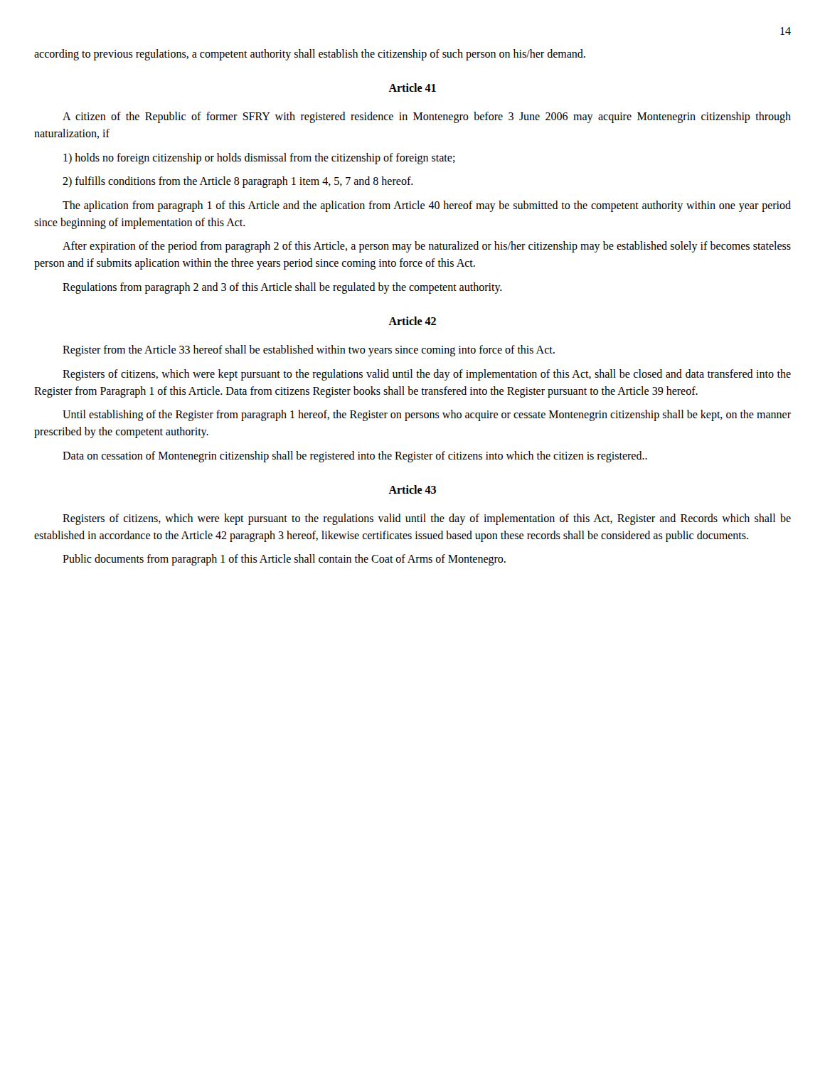14
according to previous regulations, a competent authority shall establish the citizenship of such person on his/her demand.
Article 41
A citizen of the Republic of former SFRY with registered residence in Montenegro before 3 June 2006 may acquire Montenegrin citizenship through naturalization, if
1) holds no foreign citizenship or holds dismissal from the citizenship of foreign state;
2) fulfills conditions from the Article 8 paragraph 1 item 4, 5, 7 and 8 hereof.
The aplication from paragraph 1 of this Article and the aplication from Article 40 hereof may be submitted to the competent authority within one year period since beginning of implementation of this Act.
After expiration of the period from paragraph 2 of this Article, a person may be naturalized or his/her citizenship may be established solely if becomes stateless person and if submits aplication within the three years period since coming into force of this Act.
Regulations from paragraph 2 and 3 of this Article shall be regulated by the competent authority.
Article 42
Register from the Article 33 hereof shall be established within two years since coming into force of this Act.
Registers of citizens, which were kept pursuant to the regulations valid until the day of implementation of this Act, shall be closed and data transfered into the Register from Paragraph 1 of this Article. Data from citizens Register books shall be transfered into the Register pursuant to the Article 39 hereof.
Until establishing of the Register from paragraph 1 hereof, the Register on persons who acquire or cessate Montenegrin citizenship shall be kept, on the manner prescribed by the competent authority.
Data on cessation of Montenegrin citizenship shall be registered into the Register of citizens into which the citizen is registered..
Article 43
Registers of citizens, which were kept pursuant to the regulations valid until the day of implementation of this Act, Register and Records which shall be established in accordance to the Article 42 paragraph 3 hereof, likewise certificates issued based upon these records shall be considered as public documents.
Public documents from paragraph 1 of this Article shall contain the Coat of Arms of Montenegro.